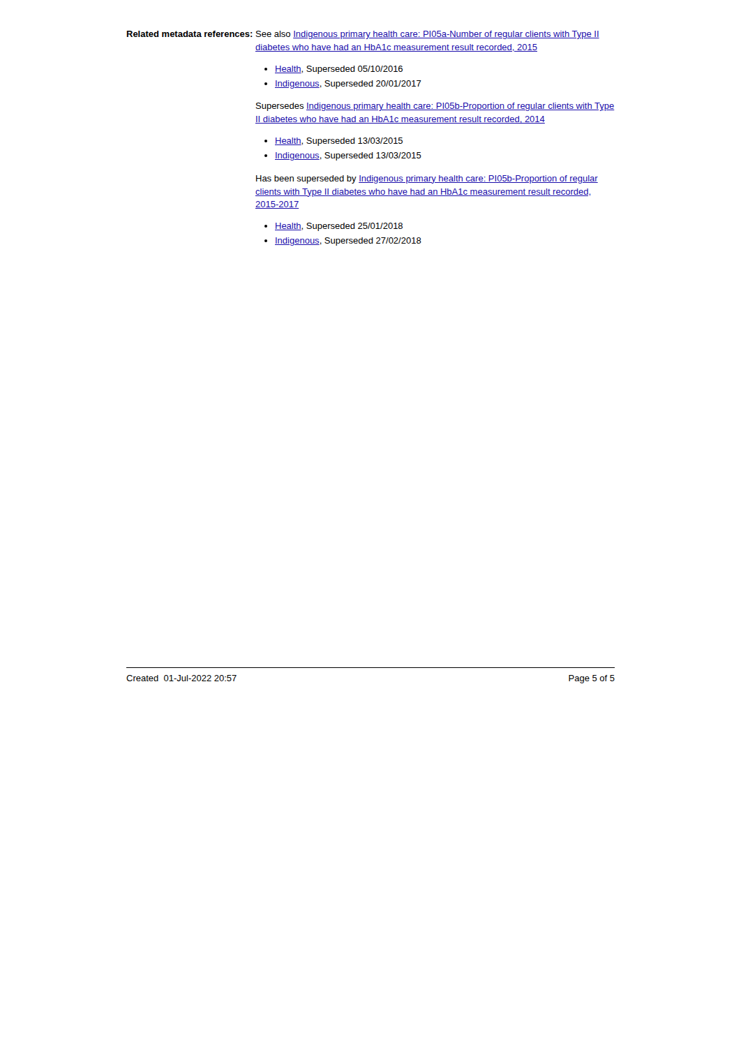| Related metadata references: | See also Indigenous primary health care: PI05a-Number of regular clients with Type II diabetes who have had an HbA1c measurement result recorded, 2015 Health , Superseded 05/10/2016 Indigenous , Superseded 20/01/2017 Supersedes Indigenous primary health care: PI05b-Proportion of regular clients with Type II diabetes who have had an HbA1c measurement result recorded, 2014 Health , Superseded 13/03/2015 Indigenous , Superseded 13/03/2015 Has been superseded by Indigenous primary health care: PI05b-Proportion of regular clients with Type II diabetes who have had an HbA1c measurement result recorded, 2015-2017 Health , Superseded 25/01/2018 Indigenous , Superseded 27/02/2018 |
Created 01-Jul-2022 20:57 Page 5 of 5